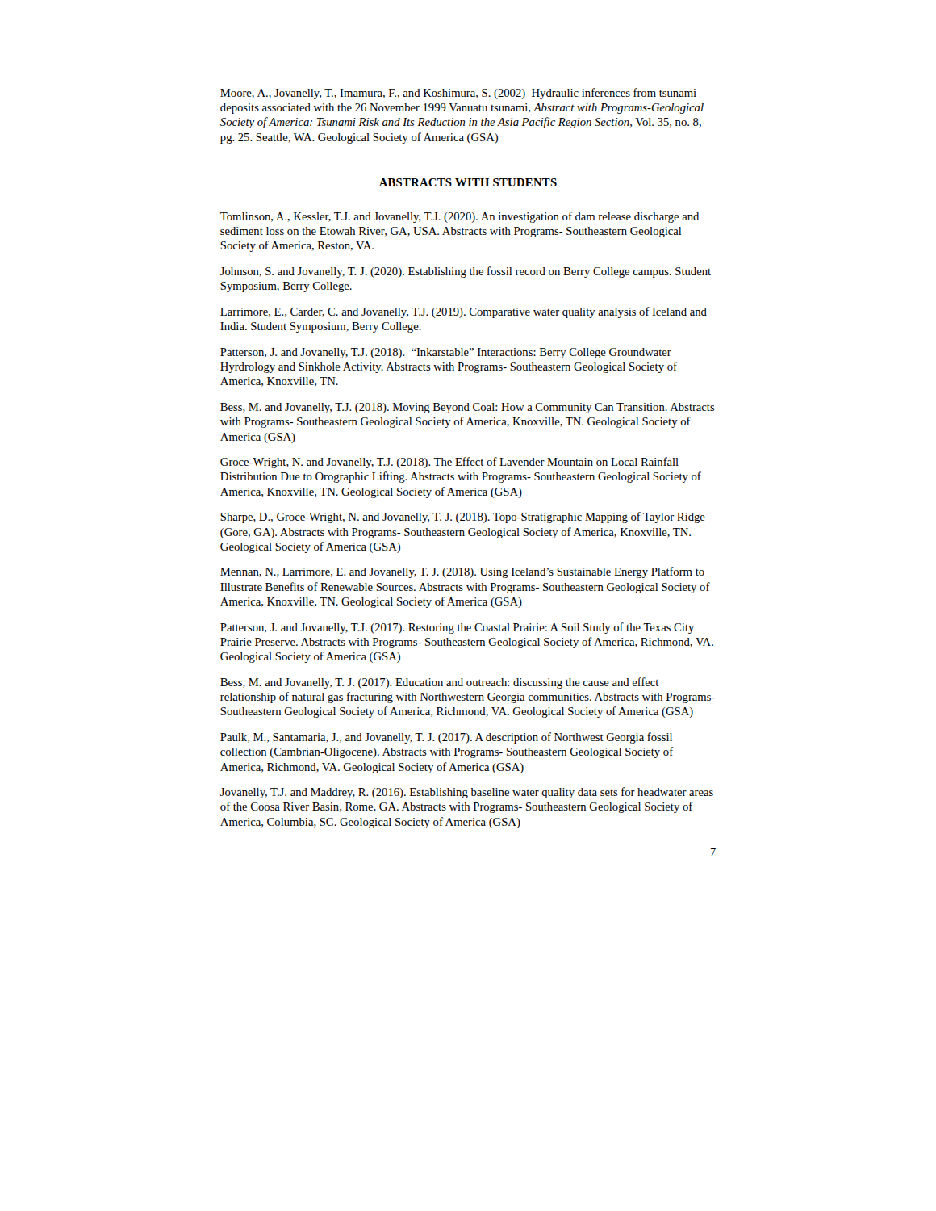Moore, A., Jovanelly, T., Imamura, F., and Koshimura, S. (2002) Hydraulic inferences from tsunami deposits associated with the 26 November 1999 Vanuatu tsunami, Abstract with Programs-Geological Society of America: Tsunami Risk and Its Reduction in the Asia Pacific Region Section, Vol. 35, no. 8, pg. 25. Seattle, WA. Geological Society of America (GSA)
ABSTRACTS WITH STUDENTS
Tomlinson, A., Kessler, T.J. and Jovanelly, T.J. (2020). An investigation of dam release discharge and sediment loss on the Etowah River, GA, USA. Abstracts with Programs- Southeastern Geological Society of America, Reston, VA.
Johnson, S. and Jovanelly, T. J. (2020). Establishing the fossil record on Berry College campus. Student Symposium, Berry College.
Larrimore, E., Carder, C. and Jovanelly, T.J. (2019). Comparative water quality analysis of Iceland and India. Student Symposium, Berry College.
Patterson, J. and Jovanelly, T.J. (2018). “Inkarstable” Interactions: Berry College Groundwater Hyrdrology and Sinkhole Activity. Abstracts with Programs- Southeastern Geological Society of America, Knoxville, TN.
Bess, M. and Jovanelly, T.J. (2018). Moving Beyond Coal: How a Community Can Transition. Abstracts with Programs- Southeastern Geological Society of America, Knoxville, TN. Geological Society of America (GSA)
Groce-Wright, N. and Jovanelly, T.J. (2018). The Effect of Lavender Mountain on Local Rainfall Distribution Due to Orographic Lifting. Abstracts with Programs- Southeastern Geological Society of America, Knoxville, TN. Geological Society of America (GSA)
Sharpe, D., Groce-Wright, N. and Jovanelly, T. J. (2018). Topo-Stratigraphic Mapping of Taylor Ridge (Gore, GA). Abstracts with Programs- Southeastern Geological Society of America, Knoxville, TN. Geological Society of America (GSA)
Mennan, N., Larrimore, E. and Jovanelly, T. J. (2018). Using Iceland’s Sustainable Energy Platform to Illustrate Benefits of Renewable Sources. Abstracts with Programs- Southeastern Geological Society of America, Knoxville, TN. Geological Society of America (GSA)
Patterson, J. and Jovanelly, T.J. (2017). Restoring the Coastal Prairie: A Soil Study of the Texas City Prairie Preserve. Abstracts with Programs- Southeastern Geological Society of America, Richmond, VA. Geological Society of America (GSA)
Bess, M. and Jovanelly, T. J. (2017). Education and outreach: discussing the cause and effect relationship of natural gas fracturing with Northwestern Georgia communities. Abstracts with Programs- Southeastern Geological Society of America, Richmond, VA. Geological Society of America (GSA)
Paulk, M., Santamaria, J., and Jovanelly, T. J. (2017). A description of Northwest Georgia fossil collection (Cambrian-Oligocene). Abstracts with Programs- Southeastern Geological Society of America, Richmond, VA. Geological Society of America (GSA)
Jovanelly, T.J. and Maddrey, R. (2016). Establishing baseline water quality data sets for headwater areas of the Coosa River Basin, Rome, GA. Abstracts with Programs- Southeastern Geological Society of America, Columbia, SC. Geological Society of America (GSA)
7